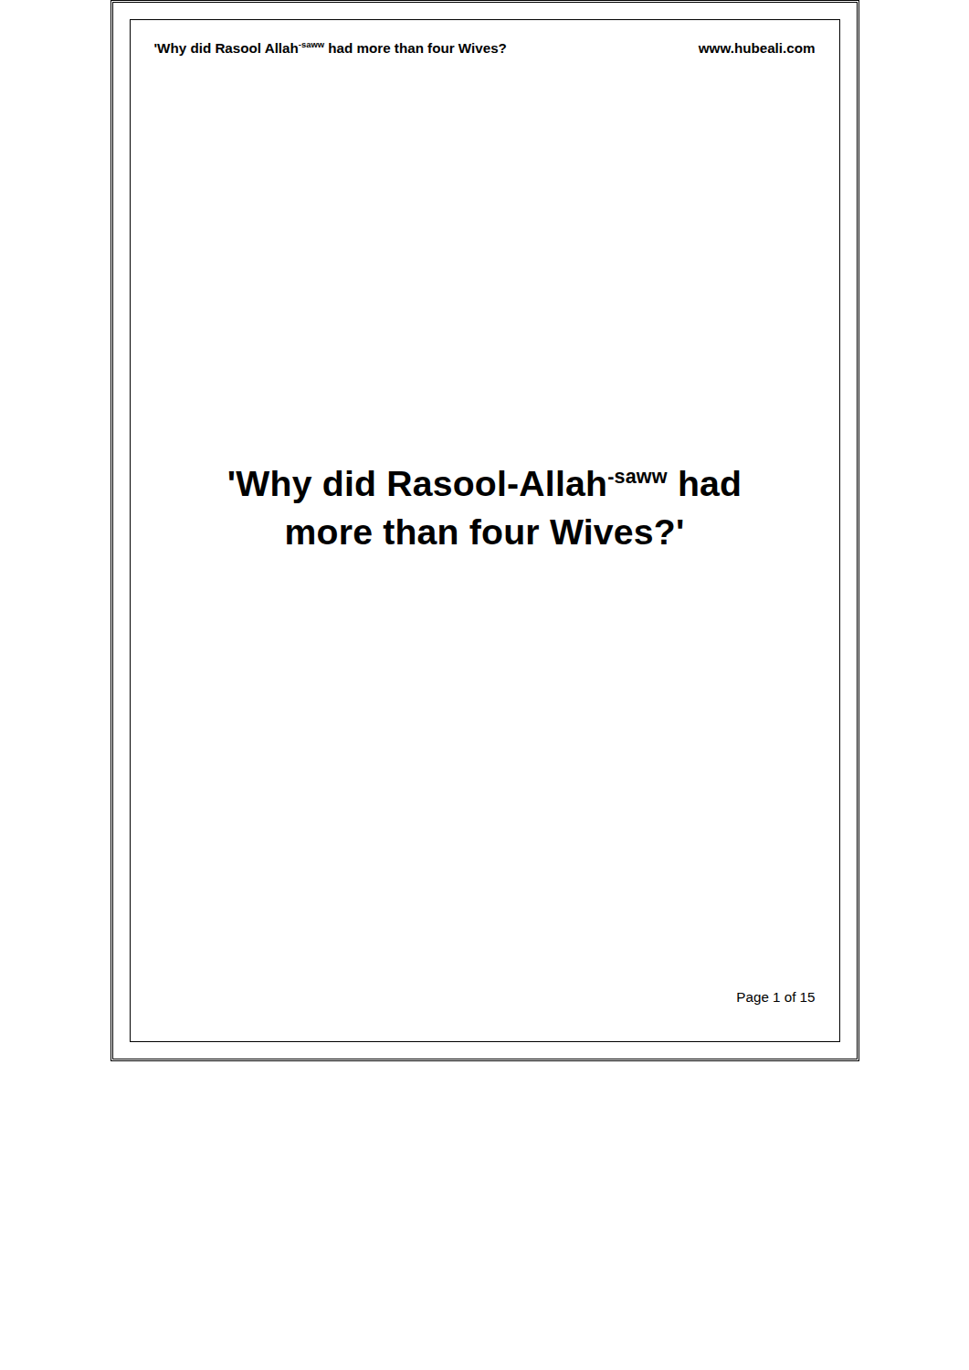'Why did Rasool Allah-saww had more than four Wives? www.hubeali.com
'Why did Rasool-Allah-saww had more than four Wives?'
Page 1 of 15